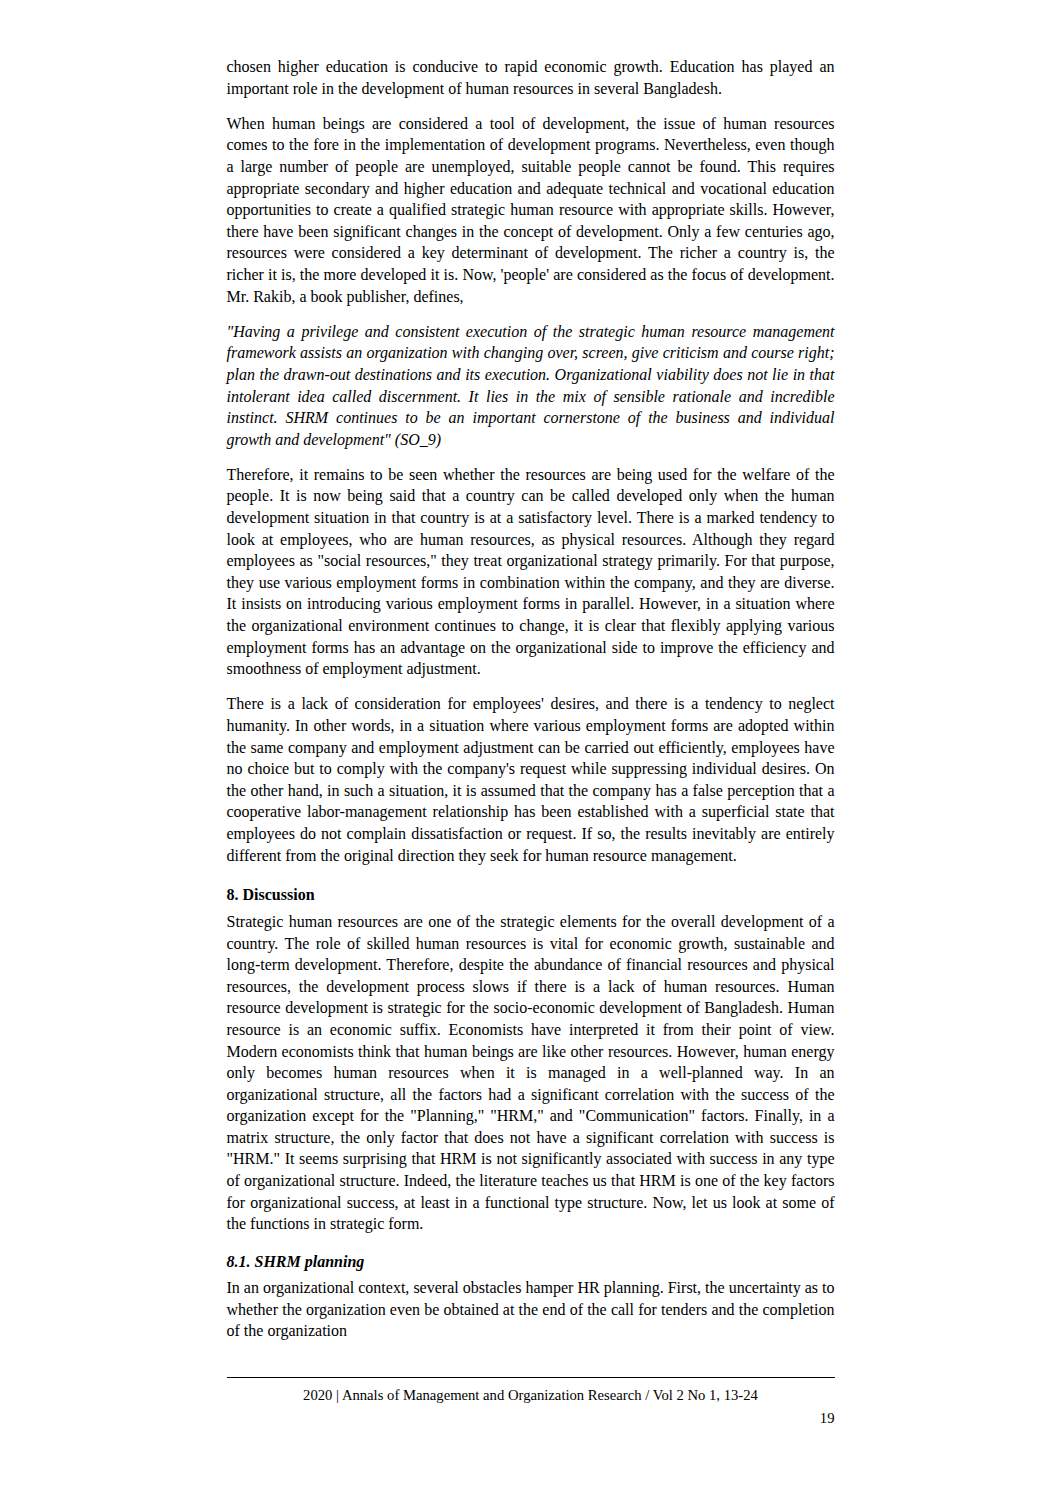chosen higher education is conducive to rapid economic growth. Education has played an important role in the development of human resources in several Bangladesh.
When human beings are considered a tool of development, the issue of human resources comes to the fore in the implementation of development programs. Nevertheless, even though a large number of people are unemployed, suitable people cannot be found. This requires appropriate secondary and higher education and adequate technical and vocational education opportunities to create a qualified strategic human resource with appropriate skills. However, there have been significant changes in the concept of development. Only a few centuries ago, resources were considered a key determinant of development. The richer a country is, the richer it is, the more developed it is. Now, 'people' are considered as the focus of development. Mr. Rakib, a book publisher, defines,
"Having a privilege and consistent execution of the strategic human resource management framework assists an organization with changing over, screen, give criticism and course right; plan the drawn-out destinations and its execution. Organizational viability does not lie in that intolerant idea called discernment. It lies in the mix of sensible rationale and incredible instinct. SHRM continues to be an important cornerstone of the business and individual growth and development" (SO_9)
Therefore, it remains to be seen whether the resources are being used for the welfare of the people. It is now being said that a country can be called developed only when the human development situation in that country is at a satisfactory level. There is a marked tendency to look at employees, who are human resources, as physical resources. Although they regard employees as "social resources," they treat organizational strategy primarily. For that purpose, they use various employment forms in combination within the company, and they are diverse. It insists on introducing various employment forms in parallel. However, in a situation where the organizational environment continues to change, it is clear that flexibly applying various employment forms has an advantage on the organizational side to improve the efficiency and smoothness of employment adjustment.
There is a lack of consideration for employees' desires, and there is a tendency to neglect humanity. In other words, in a situation where various employment forms are adopted within the same company and employment adjustment can be carried out efficiently, employees have no choice but to comply with the company's request while suppressing individual desires. On the other hand, in such a situation, it is assumed that the company has a false perception that a cooperative labor-management relationship has been established with a superficial state that employees do not complain dissatisfaction or request. If so, the results inevitably are entirely different from the original direction they seek for human resource management.
8. Discussion
Strategic human resources are one of the strategic elements for the overall development of a country. The role of skilled human resources is vital for economic growth, sustainable and long-term development. Therefore, despite the abundance of financial resources and physical resources, the development process slows if there is a lack of human resources. Human resource development is strategic for the socio-economic development of Bangladesh. Human resource is an economic suffix. Economists have interpreted it from their point of view. Modern economists think that human beings are like other resources. However, human energy only becomes human resources when it is managed in a well-planned way. In an organizational structure, all the factors had a significant correlation with the success of the organization except for the "Planning," "HRM," and "Communication" factors. Finally, in a matrix structure, the only factor that does not have a significant correlation with success is "HRM." It seems surprising that HRM is not significantly associated with success in any type of organizational structure. Indeed, the literature teaches us that HRM is one of the key factors for organizational success, at least in a functional type structure. Now, let us look at some of the functions in strategic form.
8.1. SHRM planning
In an organizational context, several obstacles hamper HR planning. First, the uncertainty as to whether the organization even be obtained at the end of the call for tenders and the completion of the organization
2020 | Annals of Management and Organization Research / Vol 2 No 1, 13-24
19